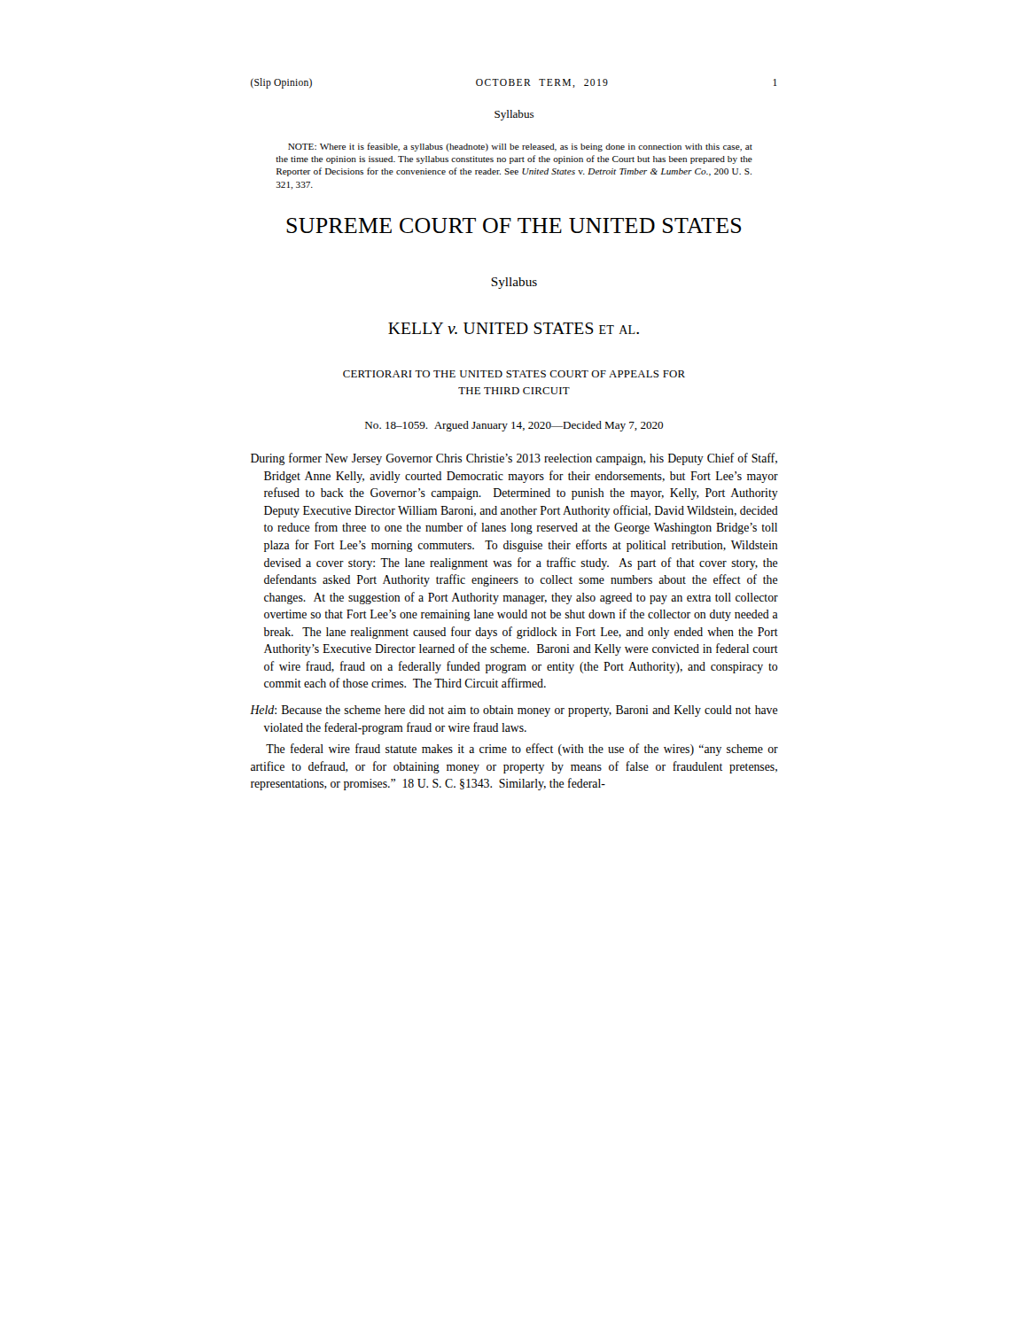(Slip Opinion) OCTOBER TERM, 2019 1
Syllabus
NOTE: Where it is feasible, a syllabus (headnote) will be released, as is being done in connection with this case, at the time the opinion is issued. The syllabus constitutes no part of the opinion of the Court but has been prepared by the Reporter of Decisions for the convenience of the reader. See United States v. Detroit Timber & Lumber Co., 200 U. S. 321, 337.
SUPREME COURT OF THE UNITED STATES
Syllabus
KELLY v. UNITED STATES et al.
CERTIORARI TO THE UNITED STATES COURT OF APPEALS FOR
THE THIRD CIRCUIT
No. 18–1059. Argued January 14, 2020—Decided May 7, 2020
During former New Jersey Governor Chris Christie’s 2013 reelection campaign, his Deputy Chief of Staff, Bridget Anne Kelly, avidly courted Democratic mayors for their endorsements, but Fort Lee’s mayor refused to back the Governor’s campaign. Determined to punish the mayor, Kelly, Port Authority Deputy Executive Director William Baroni, and another Port Authority official, David Wildstein, decided to reduce from three to one the number of lanes long reserved at the George Washington Bridge’s toll plaza for Fort Lee’s morning commuters. To disguise their efforts at political retribution, Wildstein devised a cover story: The lane realignment was for a traffic study. As part of that cover story, the defendants asked Port Authority traffic engineers to collect some numbers about the effect of the changes. At the suggestion of a Port Authority manager, they also agreed to pay an extra toll collector overtime so that Fort Lee’s one remaining lane would not be shut down if the collector on duty needed a break. The lane realignment caused four days of gridlock in Fort Lee, and only ended when the Port Authority’s Executive Director learned of the scheme. Baroni and Kelly were convicted in federal court of wire fraud, fraud on a federally funded program or entity (the Port Authority), and conspiracy to commit each of those crimes. The Third Circuit affirmed.
Held: Because the scheme here did not aim to obtain money or property, Baroni and Kelly could not have violated the federal-program fraud or wire fraud laws.
The federal wire fraud statute makes it a crime to effect (with the use of the wires) “any scheme or artifice to defraud, or for obtaining money or property by means of false or fraudulent pretenses, representations, or promises.” 18 U. S. C. §1343. Similarly, the federal-